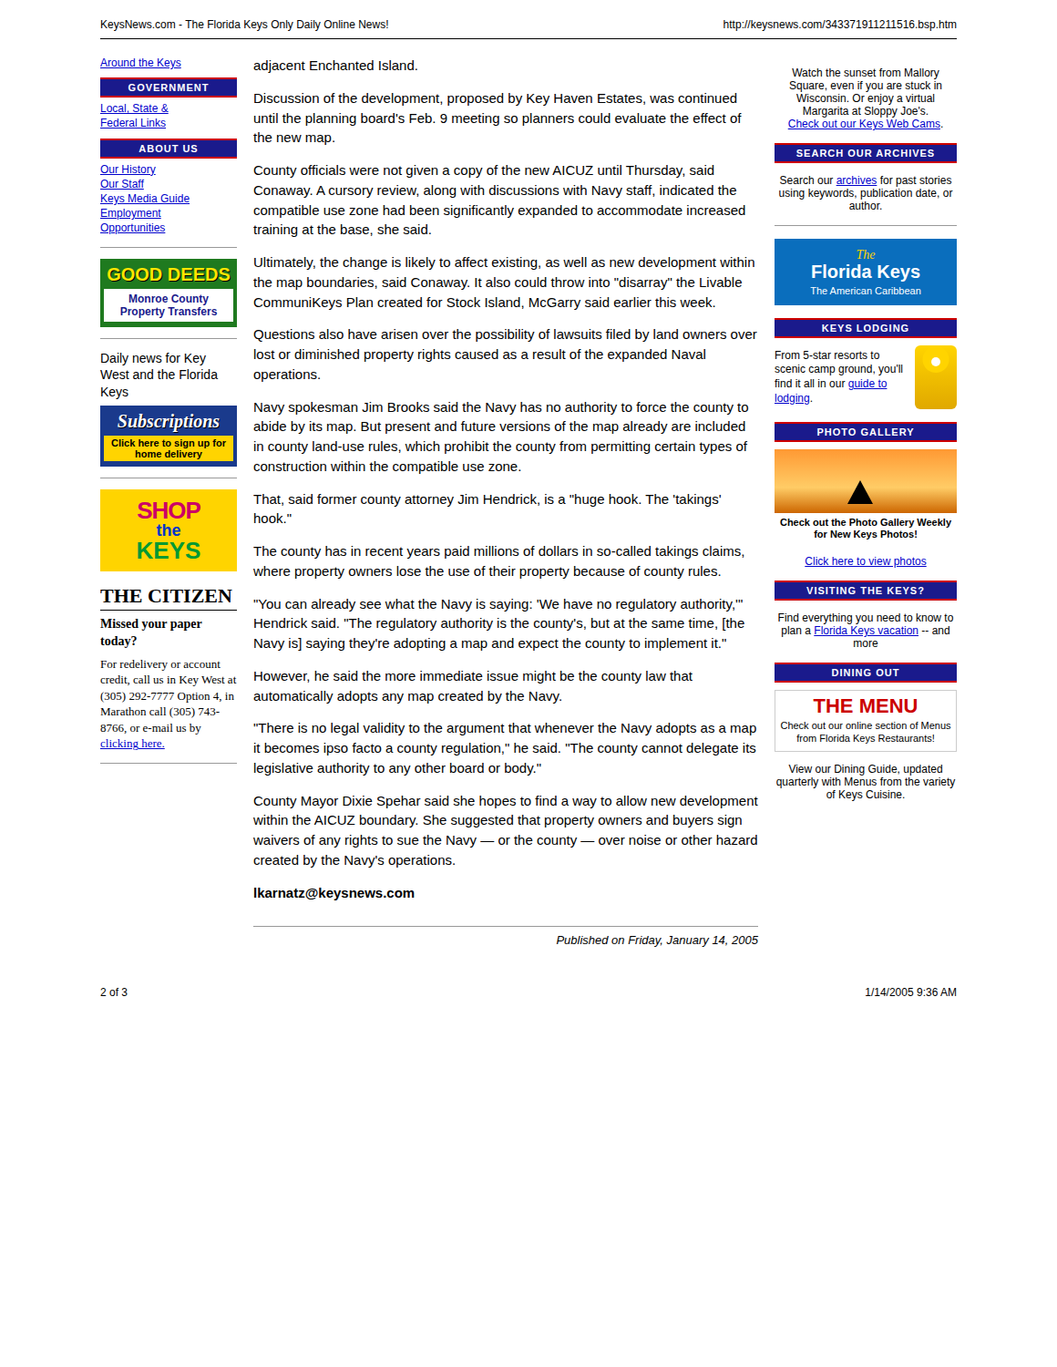KeysNews.com - The Florida Keys Only Daily Online News!
http://keysnews.com/343371911211516.bsp.htm
Around the Keys
GOVERNMENT
Local, State & Federal Links
ABOUT US
Our History Our Staff Keys Media Guide Employment Opportunities
GOOD DEEDS
Monroe County
Property Transfers
Daily news for Key West and the Florida Keys
Subscriptions
Click here to sign up for home delivery
SHOP
the
KEYS
THE CITIZEN
Missed your paper today?
For redelivery or account credit, call us in Key West at (305) 292-7777 Option 4, in Marathon call (305) 743-8766, or e-mail us by clicking here.
adjacent Enchanted Island.
Discussion of the development, proposed by Key Haven Estates, was continued until the planning board's Feb. 9 meeting so planners could evaluate the effect of the new map.
County officials were not given a copy of the new AICUZ until Thursday, said Conaway. A cursory review, along with discussions with Navy staff, indicated the compatible use zone had been significantly expanded to accommodate increased training at the base, she said.
Ultimately, the change is likely to affect existing, as well as new development within the map boundaries, said Conaway. It also could throw into "disarray" the Livable CommuniKeys Plan created for Stock Island, McGarry said earlier this week.
Questions also have arisen over the possibility of lawsuits filed by land owners over lost or diminished property rights caused as a result of the expanded Naval operations.
Navy spokesman Jim Brooks said the Navy has no authority to force the county to abide by its map. But present and future versions of the map already are included in county land-use rules, which prohibit the county from permitting certain types of construction within the compatible use zone.
That, said former county attorney Jim Hendrick, is a "huge hook. The 'takings' hook."
The county has in recent years paid millions of dollars in so-called takings claims, where property owners lose the use of their property because of county rules.
"You can already see what the Navy is saying: 'We have no regulatory authority,'" Hendrick said. "The regulatory authority is the county's, but at the same time, [the Navy is] saying they're adopting a map and expect the county to implement it."
However, he said the more immediate issue might be the county law that automatically adopts any map created by the Navy.
"There is no legal validity to the argument that whenever the Navy adopts as a map it becomes ipso facto a county regulation," he said. "The county cannot delegate its legislative authority to any other board or body."
County Mayor Dixie Spehar said she hopes to find a way to allow new development within the AICUZ boundary. She suggested that property owners and buyers sign waivers of any rights to sue the Navy — or the county — over noise or other hazard created by the Navy's operations.
lkarnatz@keysnews.com
Published on Friday, January 14, 2005
Watch the sunset from Mallory Square, even if you are stuck in Wisconsin. Or enjoy a virtual Margarita at Sloppy Joe's.
Check out our Keys Web Cams.
SEARCH OUR ARCHIVES
Search our archives for past stories using keywords, publication date, or author.
The
Florida Keys
The American Caribbean
KEYS LODGING
From 5-star resorts to scenic camp ground, you'll find it all in our guide to lodging.
PHOTO GALLERY
Check out the Photo Gallery Weekly for New Keys Photos!
Click here to view photos
VISITING THE KEYS?
Find everything you need to know to plan a Florida Keys vacation -- and more
DINING OUT
THE MENU
Check out our online section of Menus from Florida Keys Restaurants!
View our Dining Guide, updated quarterly with Menus from the variety of Keys Cuisine.
2 of 3
1/14/2005 9:36 AM